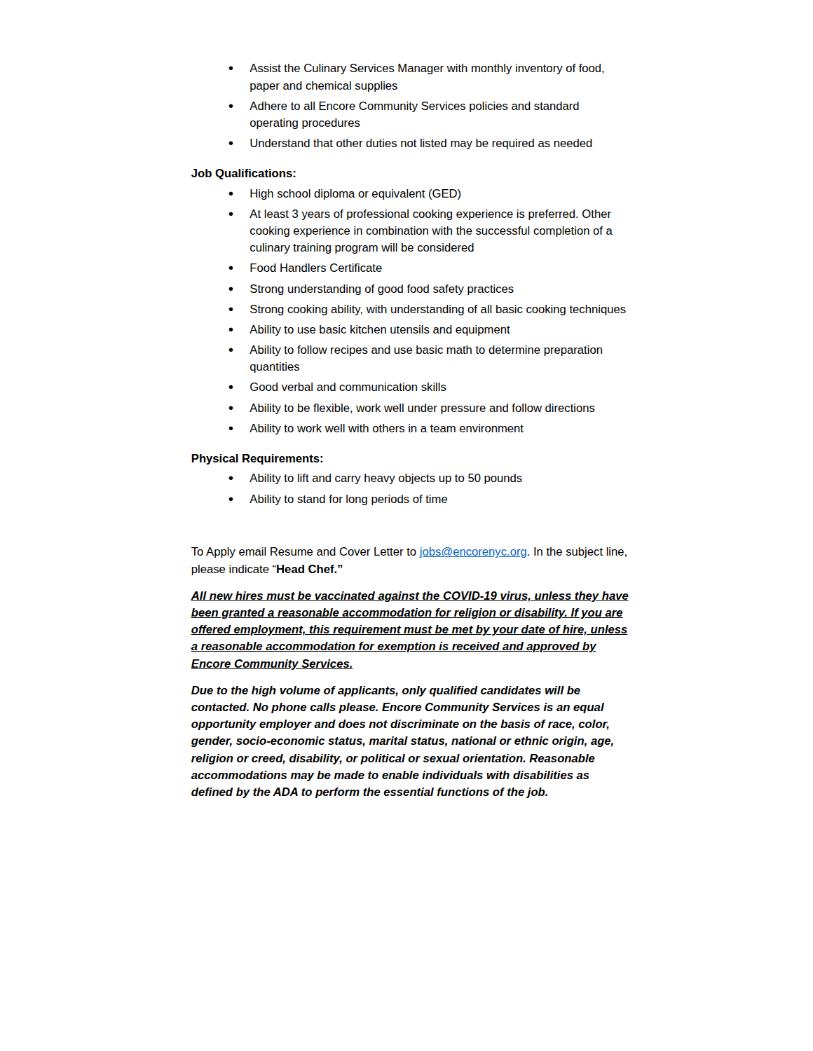Assist the Culinary Services Manager with monthly inventory of food, paper and chemical supplies
Adhere to all Encore Community Services policies and standard operating procedures
Understand that other duties not listed may be required as needed
Job Qualifications:
High school diploma or equivalent (GED)
At least 3 years of professional cooking experience is preferred. Other cooking experience in combination with the successful completion of a culinary training program will be considered
Food Handlers Certificate
Strong understanding of good food safety practices
Strong cooking ability, with understanding of all basic cooking techniques
Ability to use basic kitchen utensils and equipment
Ability to follow recipes and use basic math to determine preparation quantities
Good verbal and communication skills
Ability to be flexible, work well under pressure and follow directions
Ability to work well with others in a team environment
Physical Requirements:
Ability to lift and carry heavy objects up to 50 pounds
Ability to stand for long periods of time
To Apply email Resume and Cover Letter to jobs@encorenyc.org. In the subject line, please indicate “Head Chef.”
All new hires must be vaccinated against the COVID-19 virus, unless they have been granted a reasonable accommodation for religion or disability. If you are offered employment, this requirement must be met by your date of hire, unless a reasonable accommodation for exemption is received and approved by Encore Community Services.
Due to the high volume of applicants, only qualified candidates will be contacted. No phone calls please. Encore Community Services is an equal opportunity employer and does not discriminate on the basis of race, color, gender, socio-economic status, marital status, national or ethnic origin, age, religion or creed, disability, or political or sexual orientation. Reasonable accommodations may be made to enable individuals with disabilities as defined by the ADA to perform the essential functions of the job.